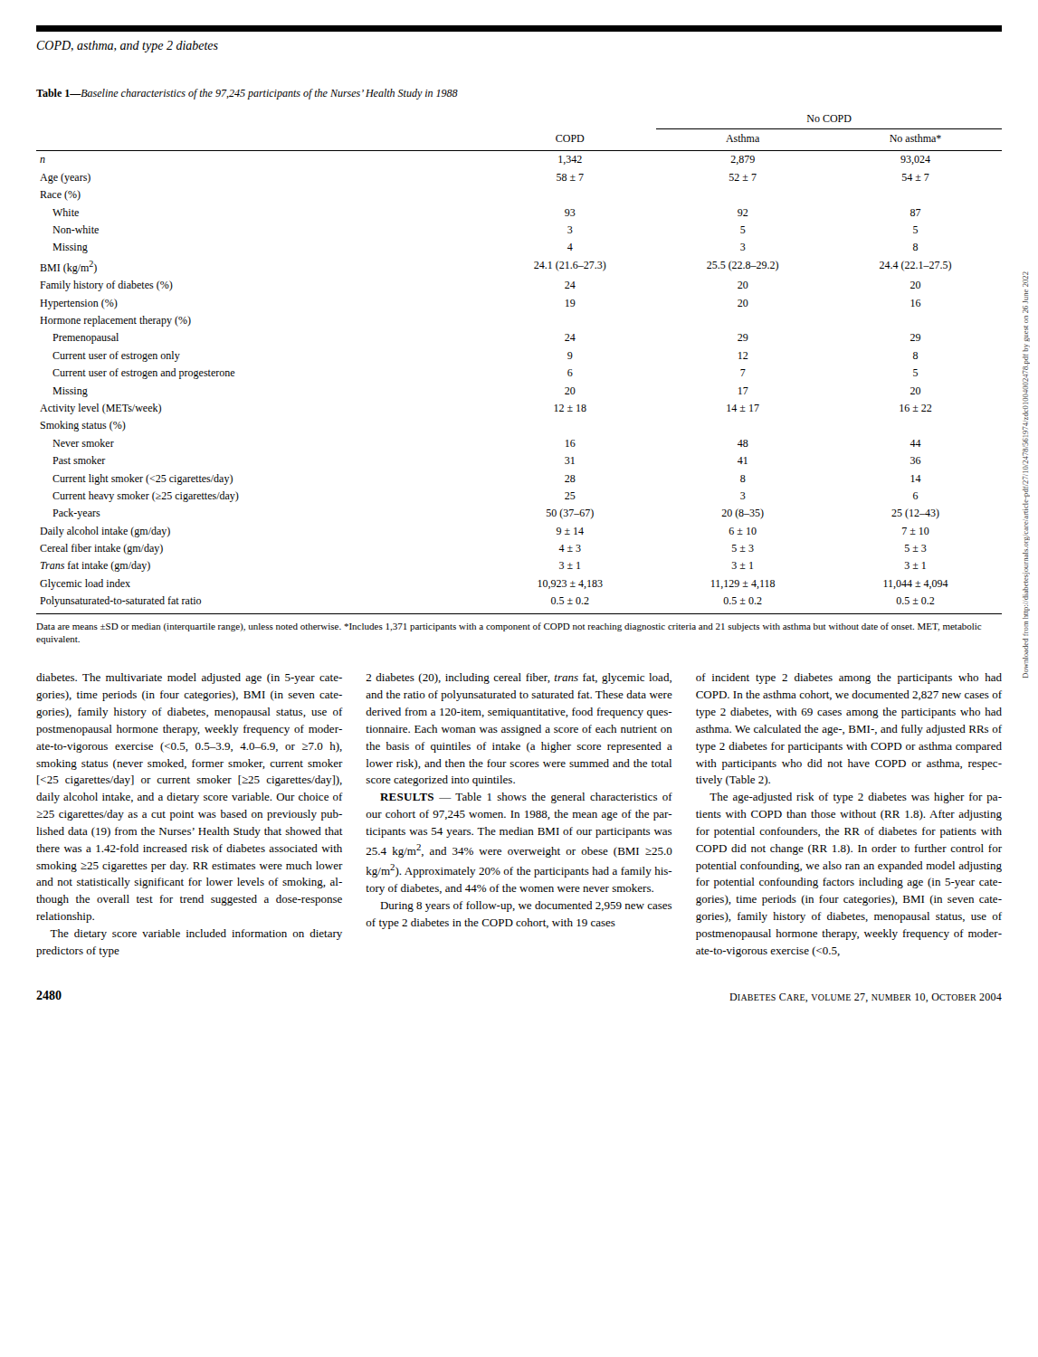Downloaded from http://diabetesjournals.org/care/article-pdf/27/10/2478/561974/zdc01004002478.pdf by guest on 26 June 2022
COPD, asthma, and type 2 diabetes
Table 1—Baseline characteristics of the 97,245 participants of the Nurses’ Health Study in 1988
| | | No COPD |
| --- | --- | --- |
| | COPD | Asthma | No asthma* |
| n | 1,342 | 2,879 | 93,024 |
| Age (years) | 58 ± 7 | 52 ± 7 | 54 ± 7 |
| Race (%) | | | |
| White | 93 | 92 | 87 |
| Non-white | 3 | 5 | 5 |
| Missing | 4 | 3 | 8 |
| BMI (kg/m 2 ) | 24.1 (21.6–27.3) | 25.5 (22.8–29.2) | 24.4 (22.1–27.5) |
| Family history of diabetes (%) | 24 | 20 | 20 |
| Hypertension (%) | 19 | 20 | 16 |
| Hormone replacement therapy (%) | | | |
| Premenopausal | 24 | 29 | 29 |
| Current user of estrogen only | 9 | 12 | 8 |
| Current user of estrogen and progesterone | 6 | 7 | 5 |
| Missing | 20 | 17 | 20 |
| Activity level (METs/week) | 12 ± 18 | 14 ± 17 | 16 ± 22 |
| Smoking status (%) | | | |
| Never smoker | 16 | 48 | 44 |
| Past smoker | 31 | 41 | 36 |
| Current light smoker (<25 cigarettes/day) | 28 | 8 | 14 |
| Current heavy smoker (≥25 cigarettes/day) | 25 | 3 | 6 |
| Pack-years | 50 (37–67) | 20 (8–35) | 25 (12–43) |
| Daily alcohol intake (gm/day) | 9 ± 14 | 6 ± 10 | 7 ± 10 |
| Cereal fiber intake (gm/day) | 4 ± 3 | 5 ± 3 | 5 ± 3 |
| Trans fat intake (gm/day) | 3 ± 1 | 3 ± 1 | 3 ± 1 |
| Glycemic load index | 10,923 ± 4,183 | 11,129 ± 4,118 | 11,044 ± 4,094 |
| Polyunsaturated-to-saturated fat ratio | 0.5 ± 0.2 | 0.5 ± 0.2 | 0.5 ± 0.2 |
Data are means ±SD or median (interquartile range), unless noted otherwise. *Includes 1,371 participants with a component of COPD not reaching diagnostic criteria and 21 subjects with asthma but without date of onset. MET, metabolic equivalent.
diabetes. The multivariate model adjusted age (in 5-year categories), time periods (in four categories), BMI (in seven categories), family history of diabetes, menopausal status, use of postmenopausal hormone therapy, weekly frequency of moderate-to-vigorous exercise (<0.5, 0.5–3.9, 4.0–6.9, or ≥7.0 h), smoking status (never smoked, former smoker, current smoker [<25 cigarettes/day] or current smoker [≥25 cigarettes/day]), daily alcohol intake, and a dietary score variable. Our choice of ≥25 cigarettes/day as a cut point was based on previously published data (19) from the Nurses’ Health Study that showed that there was a 1.42-fold increased risk of diabetes associated with smoking ≥25 cigarettes per day. RR estimates were much lower and not statistically significant for lower levels of smoking, although the overall test for trend suggested a dose-response relationship.
The dietary score variable included information on dietary predictors of type
2 diabetes (20), including cereal fiber, trans fat, glycemic load, and the ratio of polyunsaturated to saturated fat. These data were derived from a 120-item, semiquantitative, food frequency questionnaire. Each woman was assigned a score of each nutrient on the basis of quintiles of intake (a higher score represented a lower risk), and then the four scores were summed and the total score categorized into quintiles.
RESULTS — Table 1 shows the general characteristics of our cohort of 97,245 women. In 1988, the mean age of the participants was 54 years. The median BMI of our participants was 25.4 kg/m2, and 34% were overweight or obese (BMI ≥25.0 kg/m2). Approximately 20% of the participants had a family history of diabetes, and 44% of the women were never smokers.
During 8 years of follow-up, we documented 2,959 new cases of type 2 diabetes in the COPD cohort, with 19 cases
of incident type 2 diabetes among the participants who had COPD. In the asthma cohort, we documented 2,827 new cases of type 2 diabetes, with 69 cases among the participants who had asthma. We calculated the age-, BMI-, and fully adjusted RRs of type 2 diabetes for participants with COPD or asthma compared with participants who did not have COPD or asthma, respectively (Table 2).
The age-adjusted risk of type 2 diabetes was higher for patients with COPD than those without (RR 1.8). After adjusting for potential confounders, the RR of diabetes for patients with COPD did not change (RR 1.8). In order to further control for potential confounding, we also ran an expanded model adjusting for potential confounding factors including age (in 5-year categories), time periods (in four categories), BMI (in seven categories), family history of diabetes, menopausal status, use of postmenopausal hormone therapy, weekly frequency of moderate-to-vigorous exercise (<0.5,
2480
DIABETES CARE, VOLUME 27, NUMBER 10, OCTOBER 2004